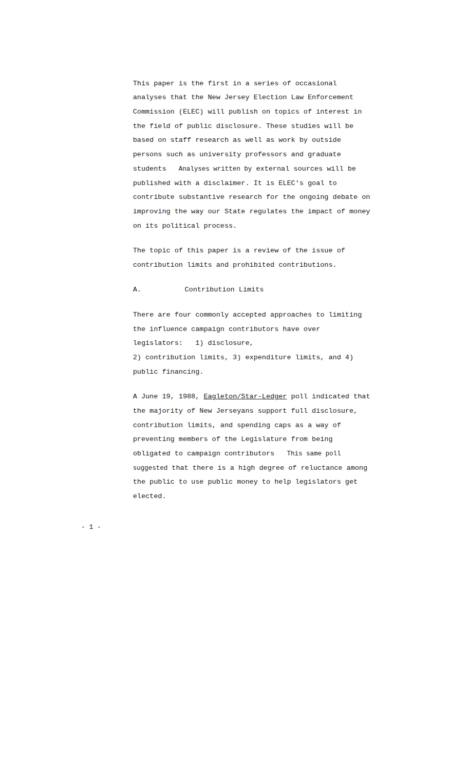This paper is the first in a series of occasional analyses that the New Jersey Election Law Enforcement Commission (ELEC) will publish on topics of interest in the field of public disclosure. These studies will be based on staff research as well as work by outside persons such as university professors and graduate students Analyses written by external sources will be published with a disclaimer. It is ELEC's goal to contribute substantive research for the ongoing debate on improving the way our State regulates the impact of money on its political process.
The topic of this paper is a review of the issue of contribution limits and prohibited contributions.
A. Contribution Limits
There are four commonly accepted approaches to limiting the influence campaign contributors have over legislators: 1) disclosure,
2) contribution limits, 3) expenditure limits, and 4) public financing.
A June 19, 1988, Eagleton/Star-Ledger poll indicated that the majority of New Jerseyans support full disclosure, contribution limits, and spending caps as a way of preventing members of the Legislature from being obligated to campaign contributors This same poll suggested that there is a high degree of reluctance among the public to use public money to help legislators get elected.
- 1 -